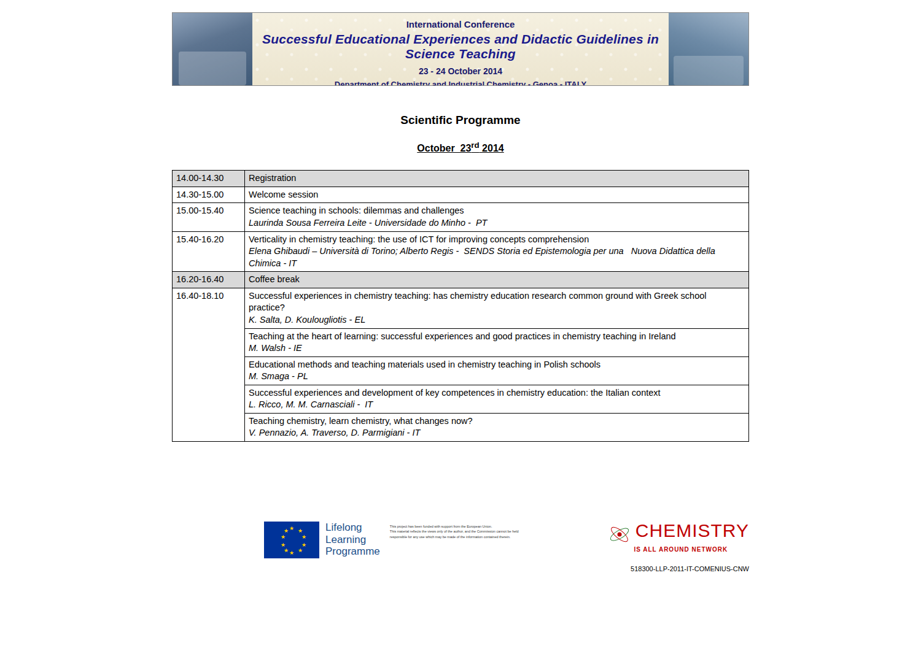International Conference
Successful Educational Experiences and Didactic Guidelines in Science Teaching
23 - 24 October 2014
Department of Chemistry and Industrial Chemistry - Genoa - ITALY
Scientific Programme
October 23rd 2014
| 14.00-14.30 | Registration |
| 14.30-15.00 | Welcome session |
| 15.00-15.40 | Science teaching in schools: dilemmas and challenges Laurinda Sousa Ferreira Leite - Universidade do Minho - PT |
| 15.40-16.20 | Verticality in chemistry teaching: the use of ICT for improving concepts comprehension Elena Ghibaudi – Università di Torino; Alberto Regis - SENDS Storia ed Epistemologia per una Nuova Didattica della Chimica - IT |
| 16.20-16.40 | Coffee break |
| 16.40-18.10 | Successful experiences in chemistry teaching: has chemistry education research common ground with Greek school practice? K. Salta, D. Koulougliotis - EL |
| Teaching at the heart of learning: successful experiences and good practices in chemistry teaching in Ireland M. Walsh - IE |
| Educational methods and teaching materials used in chemistry teaching in Polish schools M. Smaga - PL |
| Successful experiences and development of key competences in chemistry education: the Italian context L. Ricco, M. M. Carnasciali - IT |
| Teaching chemistry, learn chemistry, what changes now? V. Pennazio, A. Traverso, D. Parmigiani - IT |
★ ★ ★ ★ ★ ★ ★ ★ ★ ★
Lifelong
Learning
Programme
This project has been funded with support from the European Union.
This material reflects the views only of the author, and the Commission cannot be held responsible for any use which may be made of the information contained therein.
CHEMISTRY
IS ALL AROUND NETWORK
518300-LLP-2011-IT-COMENIUS-CNW